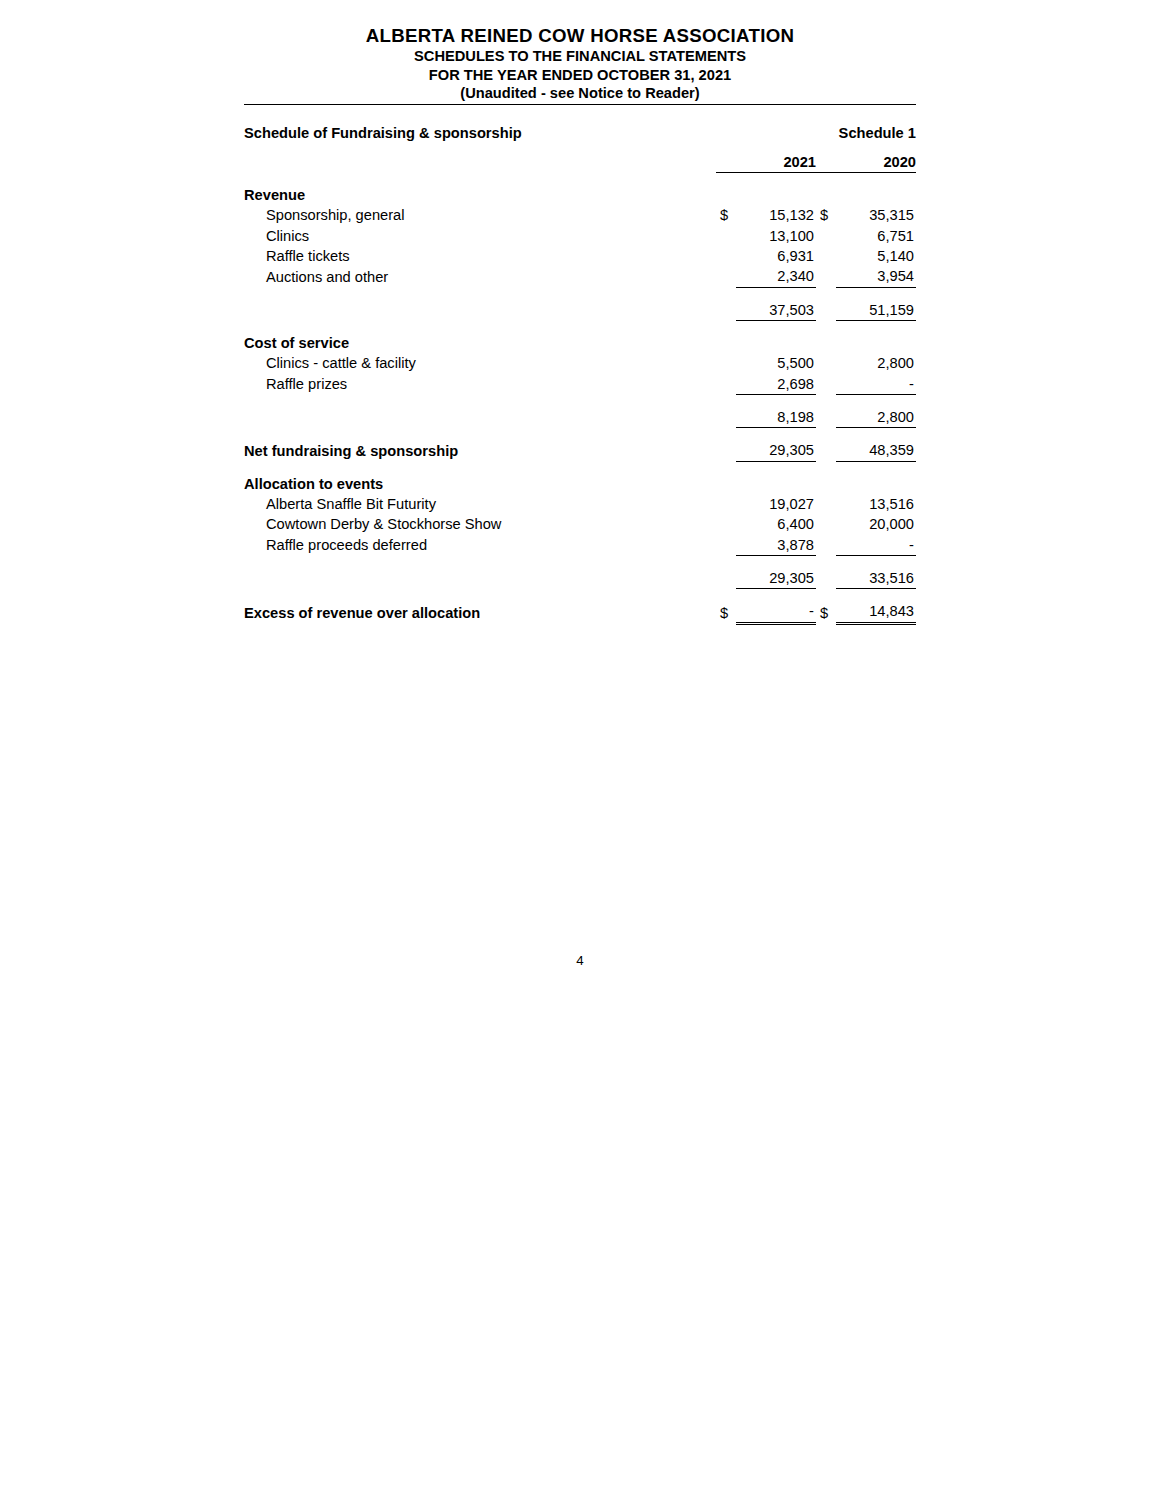ALBERTA REINED COW HORSE ASSOCIATION
SCHEDULES TO THE FINANCIAL STATEMENTS
FOR THE YEAR ENDED OCTOBER 31, 2021
(Unaudited - see Notice to Reader)
| Schedule of Fundraising & sponsorship | | Schedule 1 |
| | | 2021 | 2020 |
| Revenue | | | | | |
| Sponsorship, general | | $ | 15,132 | $ | 35,315 |
| Clinics | | | 13,100 | | 6,751 |
| Raffle tickets | | | 6,931 | | 5,140 |
| Auctions and other | | | 2,340 | | 3,954 |
| | | | 37,503 | | 51,159 |
| Cost of service | | | | | |
| Clinics - cattle & facility | | | 5,500 | | 2,800 |
| Raffle prizes | | | 2,698 | | - |
| | | | 8,198 | | 2,800 |
| Net fundraising & sponsorship | | | 29,305 | | 48,359 |
| Allocation to events | | | | | |
| Alberta Snaffle Bit Futurity | | | 19,027 | | 13,516 |
| Cowtown Derby & Stockhorse Show | | | 6,400 | | 20,000 |
| Raffle proceeds deferred | | | 3,878 | | - |
| | | | 29,305 | | 33,516 |
| Excess of revenue over allocation | | $ | - | $ | 14,843 |
4